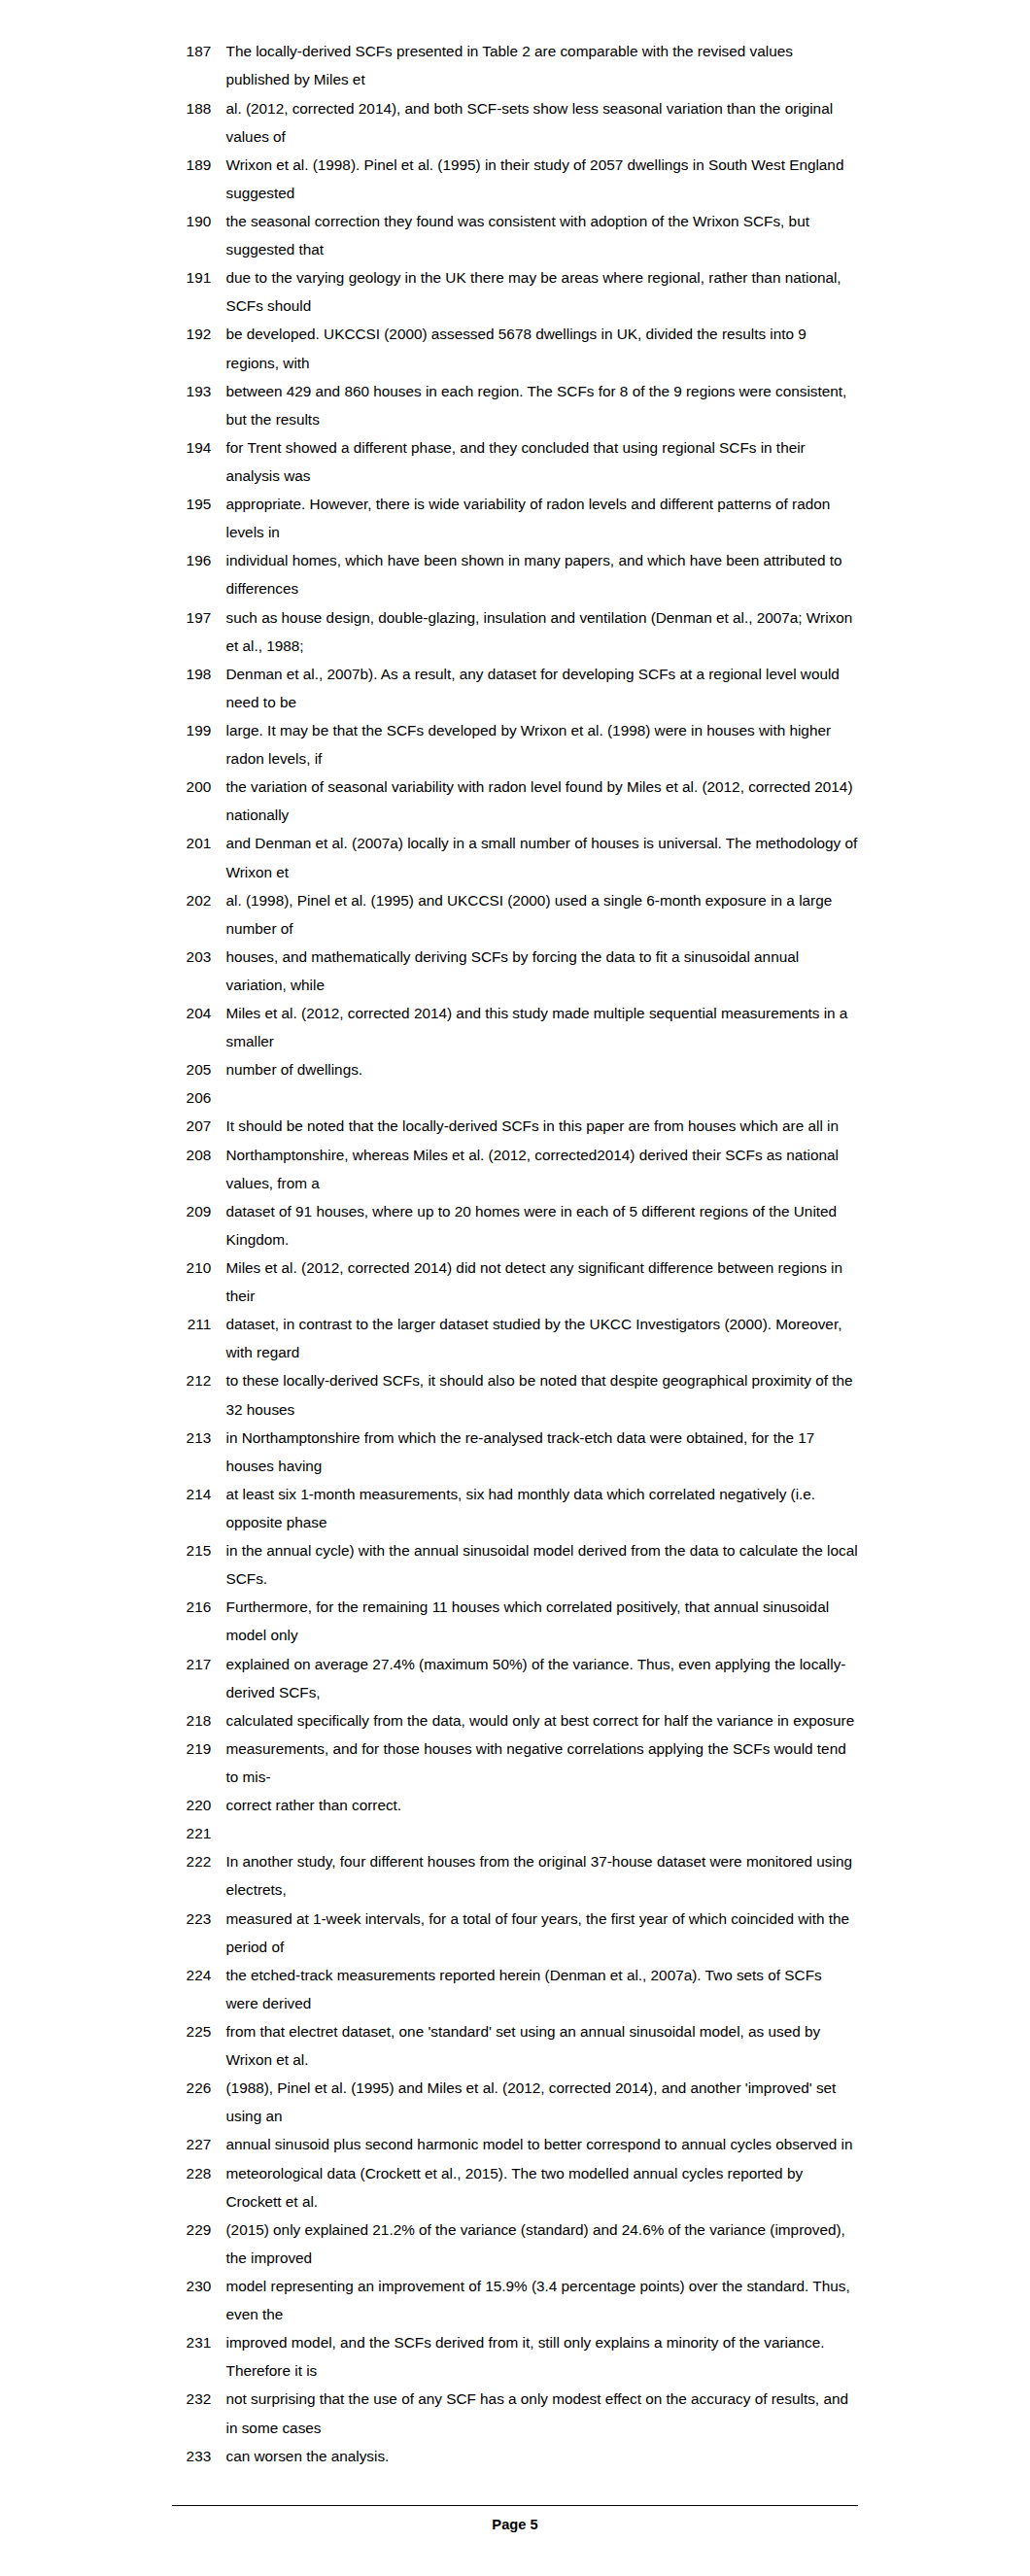187 The locally-derived SCFs presented in Table 2 are comparable with the revised values published by Miles et 188al. (2012, corrected 2014), and both SCF-sets show less seasonal variation than the original values of 189 Wrixon et al. (1998). Pinel et al. (1995) in their study of 2057 dwellings in South West England suggested 190the seasonal correction they found was consistent with adoption of the Wrixon SCFs, but suggested that 191due to the varying geology in the UK there may be areas where regional, rather than national, SCFs should 192be developed. UKCCSI (2000) assessed 5678 dwellings in UK, divided the results into 9 regions, with 193between 429 and 860 houses in each region. The SCFs for 8 of the 9 regions were consistent, but the results 194for Trent showed a different phase, and they concluded that using regional SCFs in their analysis was 195appropriate. However, there is wide variability of radon levels and different patterns of radon levels in 196individual homes, which have been shown in many papers, and which have been attributed to differences 197such as house design, double-glazing, insulation and ventilation (Denman et al., 2007a; Wrixon et al., 1988; 198 Denman et al., 2007b). As a result, any dataset for developing SCFs at a regional level would need to be 199large. It may be that the SCFs developed by Wrixon et al. (1998) were in houses with higher radon levels, if 200the variation of seasonal variability with radon level found by Miles et al. (2012, corrected 2014) nationally 201and Denman et al. (2007a) locally in a small number of houses is universal. The methodology of Wrixon et 202al. (1998), Pinel et al. (1995) and UKCCSI (2000) used a single 6-month exposure in a large number of 203houses, and mathematically deriving SCFs by forcing the data to fit a sinusoidal annual variation, while 204 Miles et al. (2012, corrected 2014) and this study made multiple sequential measurements in a smaller 205number of dwellings. 206 207 It should be noted that the locally-derived SCFs in this paper are from houses which are all in 208 Northamptonshire, whereas Miles et al. (2012, corrected2014) derived their SCFs as national values, from a 209dataset of 91 houses, where up to 20 homes were in each of 5 different regions of the United Kingdom. 210 Miles et al. (2012, corrected 2014) did not detect any significant difference between regions in their 211dataset, in contrast to the larger dataset studied by the UKCC Investigators (2000). Moreover, with regard 212to these locally-derived SCFs, it should also be noted that despite geographical proximity of the 32 houses 213in Northamptonshire from which the re-analysed track-etch data were obtained, for the 17 houses having 214at least six 1-month measurements, six had monthly data which correlated negatively (i.e. opposite phase 215in the annual cycle) with the annual sinusoidal model derived from the data to calculate the local SCFs. 216 Furthermore, for the remaining 11 houses which correlated positively, that annual sinusoidal model only 217explained on average 27.4% (maximum 50%) of the variance. Thus, even applying the locally-derived SCFs, 218calculated specifically from the data, would only at best correct for half the variance in exposure 219measurements, and for those houses with negative correlations applying the SCFs would tend to mis- 220correct rather than correct. 221 222 In another study, four different houses from the original 37-house dataset were monitored using electrets, 223measured at 1-week intervals, for a total of four years, the first year of which coincided with the period of 224the etched-track measurements reported herein (Denman et al., 2007a). Two sets of SCFs were derived 225from that electret dataset, one 'standard' set using an annual sinusoidal model, as used by Wrixon et al. 226(1988), Pinel et al. (1995) and Miles et al. (2012, corrected 2014), and another 'improved' set using an 227annual sinusoid plus second harmonic model to better correspond to annual cycles observed in 228meteorological data (Crockett et al., 2015). The two modelled annual cycles reported by Crockett et al. 229(2015) only explained 21.2% of the variance (standard) and 24.6% of the variance (improved), the improved 230model representing an improvement of 15.9% (3.4 percentage points) over the standard. Thus, even the 231improved model, and the SCFs derived from it, still only explains a minority of the variance. Therefore it is 232not surprising that the use of any SCF has a only modest effect on the accuracy of results, and in some cases 233can worsen the analysis.
Page 5